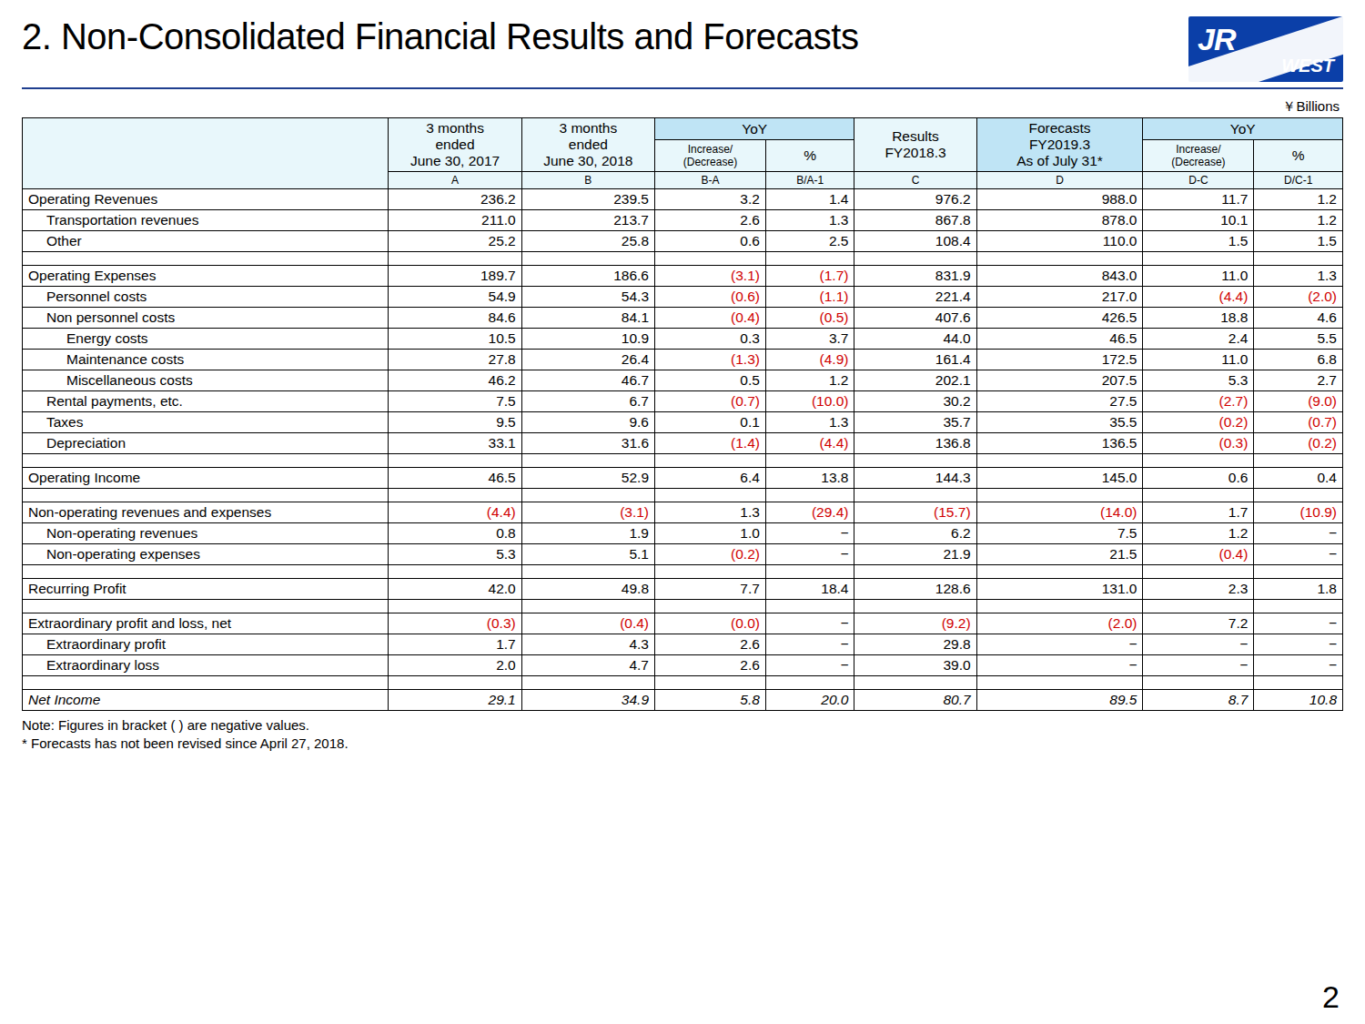2. Non-Consolidated Financial Results and Forecasts
JR
WEST
￥Billions
| | 3 months ended June 30, 2017 | 3 months ended June 30, 2018 | YoY | Results FY2018.3 | Forecasts FY2019.3 As of July 31* | YoY |
| --- | --- | --- | --- | --- | --- | --- |
| Increase/ (Decrease) | % | Increase/ (Decrease) | % |
| A | B | B-A | B/A-1 | C | D | D-C | D/C-1 |
| Operating Revenues | 236.2 | 239.5 | 3.2 | 1.4 | 976.2 | 988.0 | 11.7 | 1.2 |
| Transportation revenues | 211.0 | 213.7 | 2.6 | 1.3 | 867.8 | 878.0 | 10.1 | 1.2 |
| Other | 25.2 | 25.8 | 0.6 | 2.5 | 108.4 | 110.0 | 1.5 | 1.5 |
| Operating Expenses | 189.7 | 186.6 | (3.1) | (1.7) | 831.9 | 843.0 | 11.0 | 1.3 |
| Personnel costs | 54.9 | 54.3 | (0.6) | (1.1) | 221.4 | 217.0 | (4.4) | (2.0) |
| Non personnel costs | 84.6 | 84.1 | (0.4) | (0.5) | 407.6 | 426.5 | 18.8 | 4.6 |
| Energy costs | 10.5 | 10.9 | 0.3 | 3.7 | 44.0 | 46.5 | 2.4 | 5.5 |
| Maintenance costs | 27.8 | 26.4 | (1.3) | (4.9) | 161.4 | 172.5 | 11.0 | 6.8 |
| Miscellaneous costs | 46.2 | 46.7 | 0.5 | 1.2 | 202.1 | 207.5 | 5.3 | 2.7 |
| Rental payments, etc. | 7.5 | 6.7 | (0.7) | (10.0) | 30.2 | 27.5 | (2.7) | (9.0) |
| Taxes | 9.5 | 9.6 | 0.1 | 1.3 | 35.7 | 35.5 | (0.2) | (0.7) |
| Depreciation | 33.1 | 31.6 | (1.4) | (4.4) | 136.8 | 136.5 | (0.3) | (0.2) |
| Operating Income | 46.5 | 52.9 | 6.4 | 13.8 | 144.3 | 145.0 | 0.6 | 0.4 |
| Non-operating revenues and expenses | (4.4) | (3.1) | 1.3 | (29.4) | (15.7) | (14.0) | 1.7 | (10.9) |
| Non-operating revenues | 0.8 | 1.9 | 1.0 | − | 6.2 | 7.5 | 1.2 | − |
| Non-operating expenses | 5.3 | 5.1 | (0.2) | − | 21.9 | 21.5 | (0.4) | − |
| Recurring Profit | 42.0 | 49.8 | 7.7 | 18.4 | 128.6 | 131.0 | 2.3 | 1.8 |
| Extraordinary profit and loss, net | (0.3) | (0.4) | (0.0) | − | (9.2) | (2.0) | 7.2 | − |
| Extraordinary profit | 1.7 | 4.3 | 2.6 | − | 29.8 | − | − | − |
| Extraordinary loss | 2.0 | 4.7 | 2.6 | − | 39.0 | − | − | − |
| Net Income | 29.1 | 34.9 | 5.8 | 20.0 | 80.7 | 89.5 | 8.7 | 10.8 |
Note: Figures in bracket ( ) are negative values.
* Forecasts has not been revised since April 27, 2018.
2